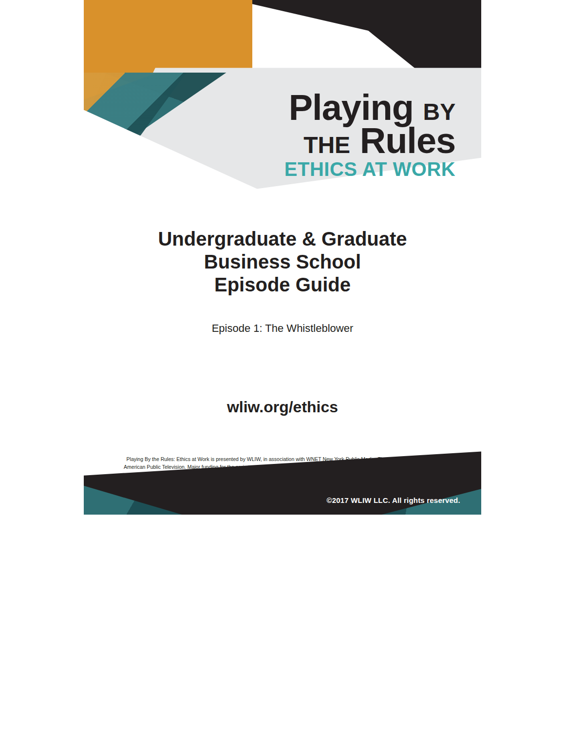Playing BY
THE Rules
ETHICS AT WORK
Undergraduate & Graduate
Business School
Episode Guide
Episode 1: The Whistleblower
wliw.org/ethics
Playing By the Rules: Ethics at Work is presented by WLIW, in association with WNET New York Public Media. The series is distributed by American Public Television. Major funding for the series was provided by Ronnie and Lawrence D. Ackman. Additional funding was provided by Betty and John Levin, Lise Strickler and Mark Gallogly, Patricia and Philip Laskawy, and Graves and Colleen Tompkins.
©2017 WLIW LLC. All rights reserved.